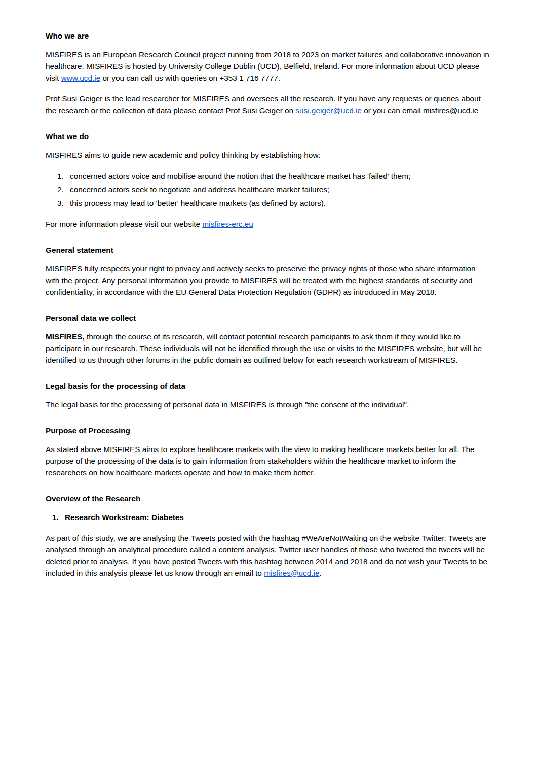Who we are
MISFIRES is an European Research Council project running from 2018 to 2023 on market failures and collaborative innovation in healthcare. MISFIRES is hosted by University College Dublin (UCD), Belfield, Ireland. For more information about UCD please visit www.ucd.ie or you can call us with queries on +353 1 716 7777.
Prof Susi Geiger is the lead researcher for MISFIRES and oversees all the research. If you have any requests or queries about the research or the collection of data please contact Prof Susi Geiger on susi.geiger@ucd.ie or you can email misfires@ucd.ie
What we do
MISFIRES aims to guide new academic and policy thinking by establishing how:
concerned actors voice and mobilise around the notion that the healthcare market has 'failed' them;
concerned actors seek to negotiate and address healthcare market failures;
this process may lead to 'better' healthcare markets (as defined by actors).
For more information please visit our website misfires-erc.eu
General statement
MISFIRES fully respects your right to privacy and actively seeks to preserve the privacy rights of those who share information with the project. Any personal information you provide to MISFIRES will be treated with the highest standards of security and confidentiality, in accordance with the EU General Data Protection Regulation (GDPR) as introduced in May 2018.
Personal data we collect
MISFIRES, through the course of its research, will contact potential research participants to ask them if they would like to participate in our research. These individuals will not be identified through the use or visits to the MISFIRES website, but will be identified to us through other forums in the public domain as outlined below for each research workstream of MISFIRES.
Legal basis for the processing of data
The legal basis for the processing of personal data in MISFIRES is through "the consent of the individual".
Purpose of Processing
As stated above MISFIRES aims to explore healthcare markets with the view to making healthcare markets better for all. The purpose of the processing of the data is to gain information from stakeholders within the healthcare market to inform the researchers on how healthcare markets operate and how to make them better.
Overview of the Research
Research Workstream: Diabetes
As part of this study, we are analysing the Tweets posted with the hashtag #WeAreNotWaiting on the website Twitter. Tweets are analysed through an analytical procedure called a content analysis. Twitter user handles of those who tweeted the tweets will be deleted prior to analysis. If you have posted Tweets with this hashtag between 2014 and 2018 and do not wish your Tweets to be included in this analysis please let us know through an email to misfires@ucd.ie.